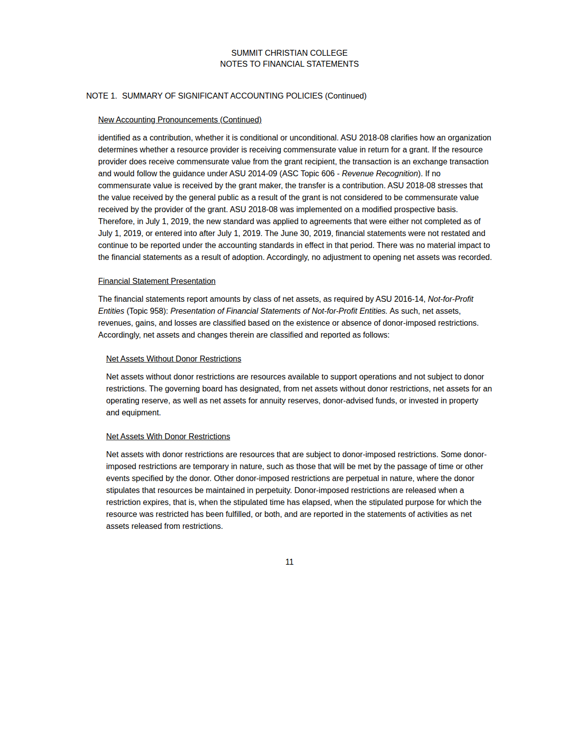SUMMIT CHRISTIAN COLLEGE
NOTES TO FINANCIAL STATEMENTS
NOTE 1. SUMMARY OF SIGNIFICANT ACCOUNTING POLICIES (Continued)
New Accounting Pronouncements (Continued)
identified as a contribution, whether it is conditional or unconditional. ASU 2018-08 clarifies how an organization determines whether a resource provider is receiving commensurate value in return for a grant. If the resource provider does receive commensurate value from the grant recipient, the transaction is an exchange transaction and would follow the guidance under ASU 2014-09 (ASC Topic 606 - Revenue Recognition). If no commensurate value is received by the grant maker, the transfer is a contribution. ASU 2018-08 stresses that the value received by the general public as a result of the grant is not considered to be commensurate value received by the provider of the grant. ASU 2018-08 was implemented on a modified prospective basis. Therefore, in July 1, 2019, the new standard was applied to agreements that were either not completed as of July 1, 2019, or entered into after July 1, 2019. The June 30, 2019, financial statements were not restated and continue to be reported under the accounting standards in effect in that period. There was no material impact to the financial statements as a result of adoption. Accordingly, no adjustment to opening net assets was recorded.
Financial Statement Presentation
The financial statements report amounts by class of net assets, as required by ASU 2016-14, Not-for-Profit Entities (Topic 958): Presentation of Financial Statements of Not-for-Profit Entities. As such, net assets, revenues, gains, and losses are classified based on the existence or absence of donor-imposed restrictions. Accordingly, net assets and changes therein are classified and reported as follows:
Net Assets Without Donor Restrictions
Net assets without donor restrictions are resources available to support operations and not subject to donor restrictions. The governing board has designated, from net assets without donor restrictions, net assets for an operating reserve, as well as net assets for annuity reserves, donor-advised funds, or invested in property and equipment.
Net Assets With Donor Restrictions
Net assets with donor restrictions are resources that are subject to donor-imposed restrictions. Some donor-imposed restrictions are temporary in nature, such as those that will be met by the passage of time or other events specified by the donor. Other donor-imposed restrictions are perpetual in nature, where the donor stipulates that resources be maintained in perpetuity. Donor-imposed restrictions are released when a restriction expires, that is, when the stipulated time has elapsed, when the stipulated purpose for which the resource was restricted has been fulfilled, or both, and are reported in the statements of activities as net assets released from restrictions.
11